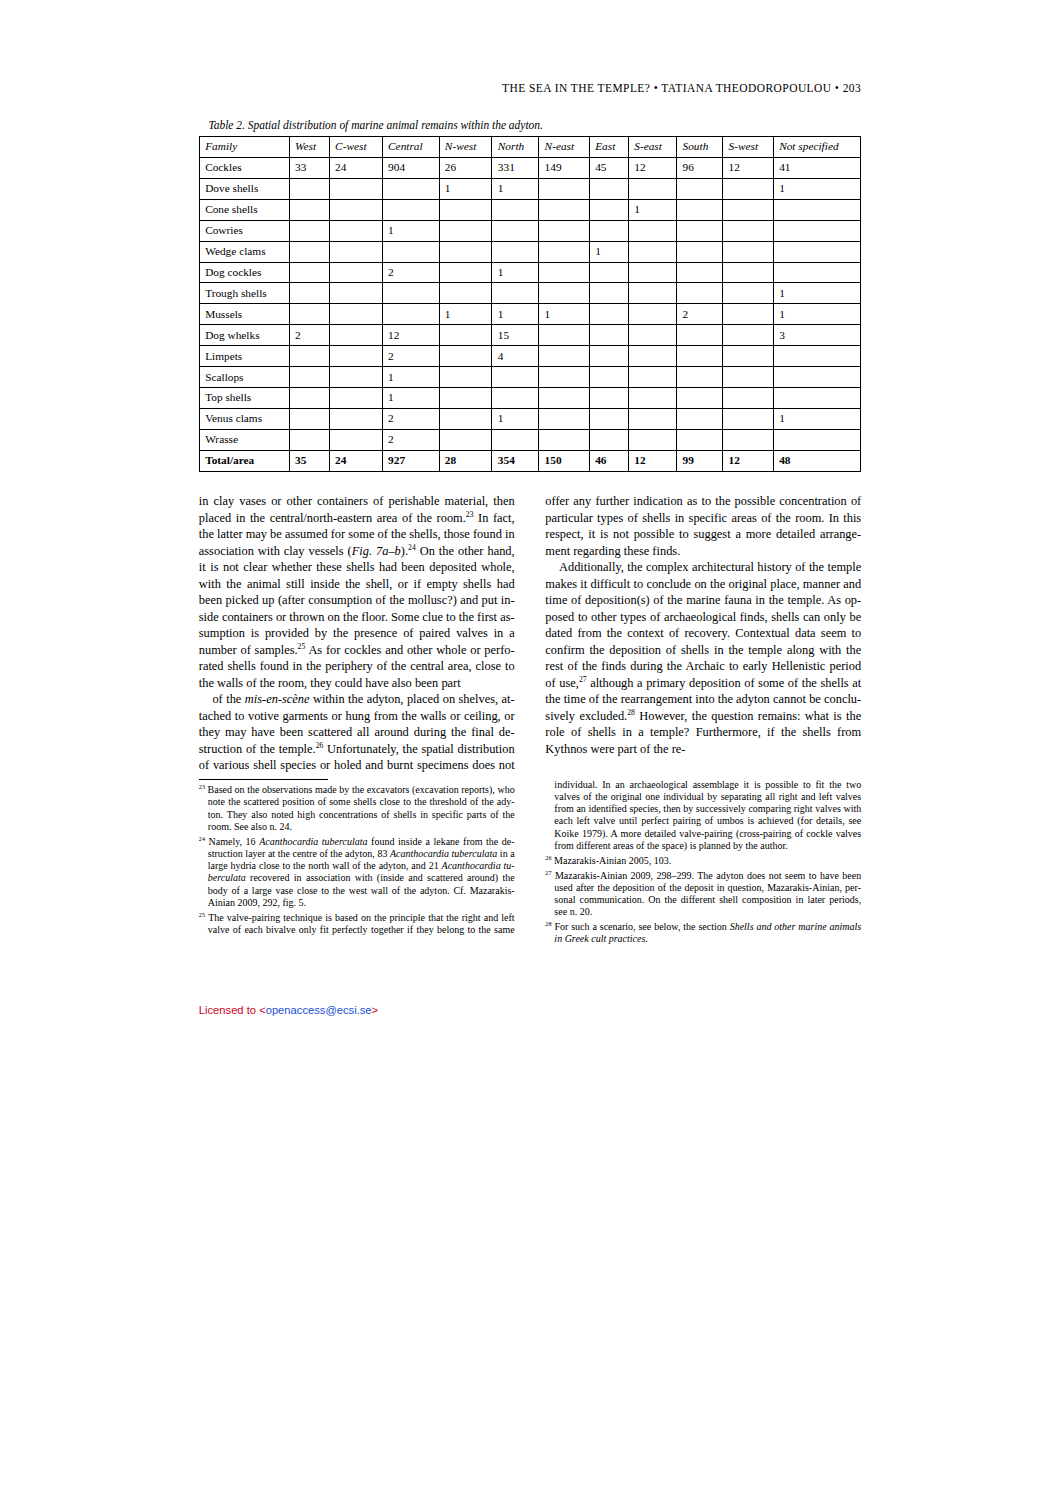THE SEA IN THE TEMPLE? • TATIANA THEODOROPOULOU • 203
Table 2. Spatial distribution of marine animal remains within the adyton.
| Family | West | C-west | Central | N-west | North | N-east | East | S-east | South | S-west | Not specified |
| --- | --- | --- | --- | --- | --- | --- | --- | --- | --- | --- | --- |
| Cockles | 33 | 24 | 904 | 26 | 331 | 149 | 45 | 12 | 96 | 12 | 41 |
| Dove shells | | | | 1 | 1 | | | | | | 1 |
| Cone shells | | | | | | | | 1 | | | |
| Cowries | | | 1 | | | | | | | | |
| Wedge clams | | | | | | | 1 | | | | |
| Dog cockles | | | 2 | | 1 | | | | | | |
| Trough shells | | | | | | | | | | | 1 |
| Mussels | | | | 1 | 1 | 1 | | | 2 | | 1 |
| Dog whelks | 2 | | 12 | | 15 | | | | | | 3 |
| Limpets | | | 2 | | 4 | | | | | | |
| Scallops | | | 1 | | | | | | | | |
| Top shells | | | 1 | | | | | | | | |
| Venus clams | | | 2 | | 1 | | | | | | 1 |
| Wrasse | | | 2 | | | | | | | | |
| Total/area | 35 | 24 | 927 | 28 | 354 | 150 | 46 | 12 | 99 | 12 | 48 |
in clay vases or other containers of perishable material, then placed in the central/north-eastern area of the room.23 In fact, the latter may be assumed for some of the shells, those found in association with clay vessels (Fig. 7a–b).24 On the other hand, it is not clear whether these shells had been deposited whole, with the animal still inside the shell, or if empty shells had been picked up (after consumption of the mollusc?) and put inside containers or thrown on the floor. Some clue to the first assumption is provided by the presence of paired valves in a number of samples.25 As for cockles and other whole or perforated shells found in the periphery of the central area, close to the walls of the room, they could have also been part
of the mis-en-scène within the adyton, placed on shelves, attached to votive garments or hung from the walls or ceiling, or they may have been scattered all around during the final destruction of the temple.26 Unfortunately, the spatial distribution of various shell species or holed and burnt specimens does not offer any further indication as to the possible concentration of particular types of shells in specific areas of the room. In this respect, it is not possible to suggest a more detailed arrangement regarding these finds.
Additionally, the complex architectural history of the temple makes it difficult to conclude on the original place, manner and time of deposition(s) of the marine fauna in the temple. As opposed to other types of archaeological finds, shells can only be dated from the context of recovery. Contextual data seem to confirm the deposition of shells in the temple along with the rest of the finds during the Archaic to early Hellenistic period of use,27 although a primary deposition of some of the shells at the time of the rearrangement into the adyton cannot be conclusively excluded.28 However, the question remains: what is the role of shells in a temple? Furthermore, if the shells from Kythnos were part of the re-
23 Based on the observations made by the excavators (excavation reports), who note the scattered position of some shells close to the threshold of the adyton. They also noted high concentrations of shells in specific parts of the room. See also n. 24.
24 Namely, 16 Acanthocardia tuberculata found inside a lekane from the destruction layer at the centre of the adyton, 83 Acanthocardia tuberculata in a large hydria close to the north wall of the adyton, and 21 Acanthocardia tuberculata recovered in association with (inside and scattered around) the body of a large vase close to the west wall of the adyton. Cf. Mazarakis-Ainian 2009, 292, fig. 5.
25 The valve-pairing technique is based on the principle that the right and left valve of each bivalve only fit perfectly together if they belong to the same individual. In an archaeological assemblage it is possible to fit the two valves of the original one individual by separating all right and left valves from an identified species, then by successively comparing right valves with each left valve until perfect pairing of umbos is achieved (for details, see Koike 1979). A more detailed valve-pairing (cross-pairing of cockle valves from different areas of the space) is planned by the author.
26 Mazarakis-Ainian 2005, 103.
27 Mazarakis-Ainian 2009, 298–299. The adyton does not seem to have been used after the deposition of the deposit in question, Mazarakis-Ainian, personal communication. On the different shell composition in later periods, see n. 20.
28 For such a scenario, see below, the section Shells and other marine animals in Greek cult practices.
Licensed to <openaccess@ecsi.se>